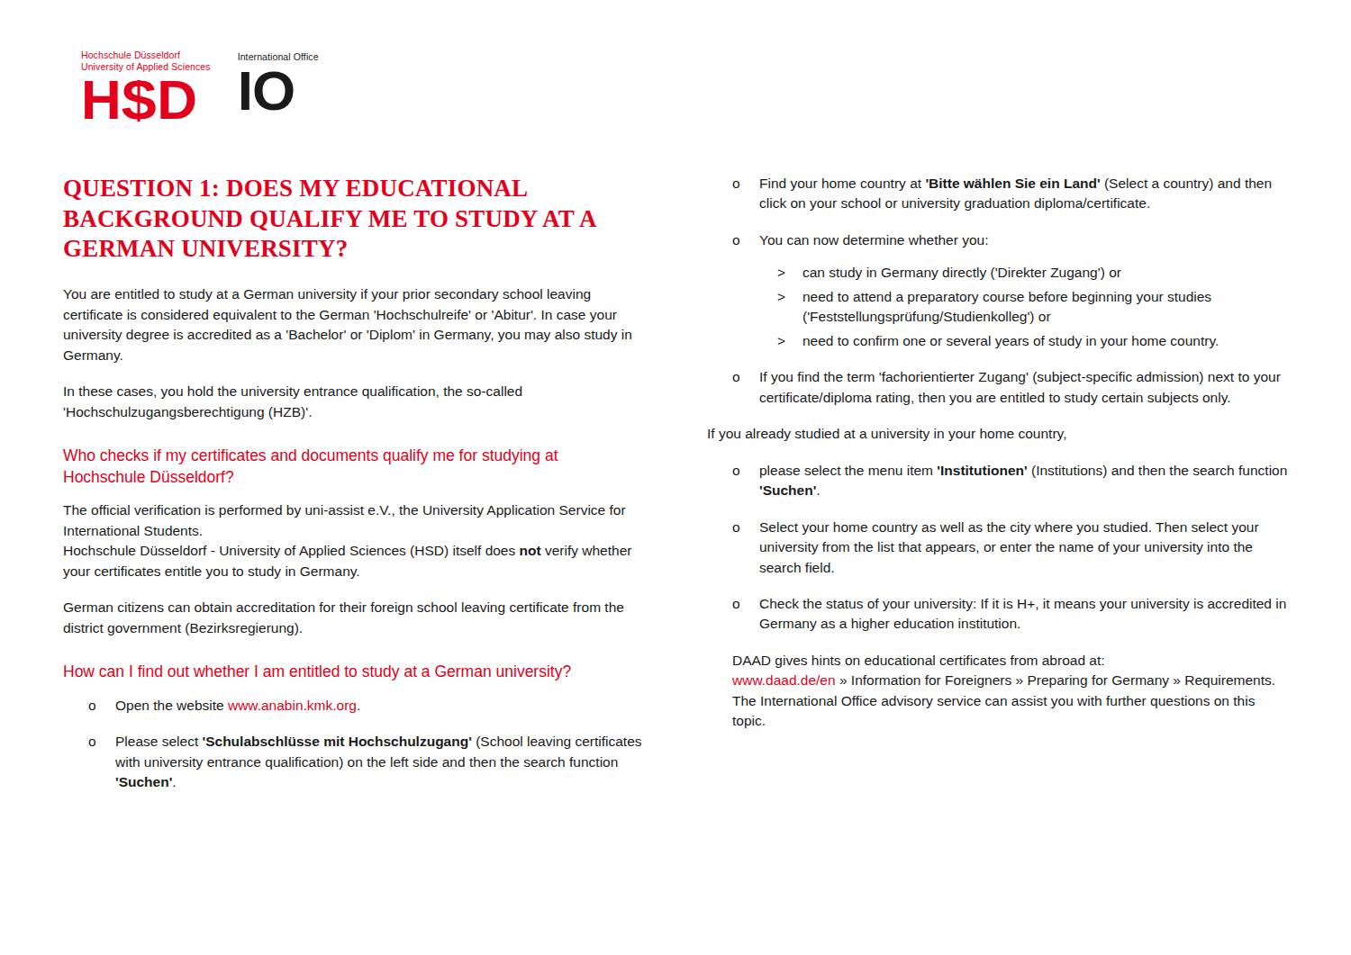Hochschule Düsseldorf University of Applied Sciences
HSD
International Office
IO
Question 1: Does my educational background qualify me to study at a German university?
You are entitled to study at a German university if your prior secondary school leaving certificate is considered equivalent to the German 'Hochschulreife' or 'Abitur'. In case your university degree is accredited as a 'Bachelor' or 'Diplom' in Germany, you may also study in Germany.
In these cases, you hold the university entrance qualification, the so-called 'Hochschulzugangsberechtigung (HZB)'.
Who checks if my certificates and documents qualify me for studying at Hochschule Düsseldorf?
The official verification is performed by uni-assist e.V., the University Application Service for International Students.
Hochschule Düsseldorf - University of Applied Sciences (HSD) itself does not verify whether your certificates entitle you to study in Germany.
German citizens can obtain accreditation for their foreign school leaving certificate from the district government (Bezirksregierung).
How can I find out whether I am entitled to study at a German university?
Open the website www.anabin.kmk.org.
Please select 'Schulabschlüsse mit Hochschulzugang' (School leaving certificates with university entrance qualification) on the left side and then the search function 'Suchen'.
Find your home country at 'Bitte wählen Sie ein Land' (Select a country) and then click on your school or university graduation diploma/certificate.
You can now determine whether you:
can study in Germany directly ('Direkter Zugang') or
need to attend a preparatory course before beginning your studies ('Feststellungsprüfung/Studienkolleg') or
need to confirm one or several years of study in your home country.
If you find the term 'fachorientierter Zugang' (subject-specific admission) next to your certificate/diploma rating, then you are entitled to study certain subjects only.
If you already studied at a university in your home country,
please select the menu item 'Institutionen' (Institutions) and then the search function 'Suchen'.
Select your home country as well as the city where you studied. Then select your university from the list that appears, or enter the name of your university into the search field.
Check the status of your university: If it is H+, it means your university is accredited in Germany as a higher education institution.
DAAD gives hints on educational certificates from abroad at:
www.daad.de/en » Information for Foreigners » Preparing for Germany » Requirements.
The International Office advisory service can assist you with further questions on this topic.